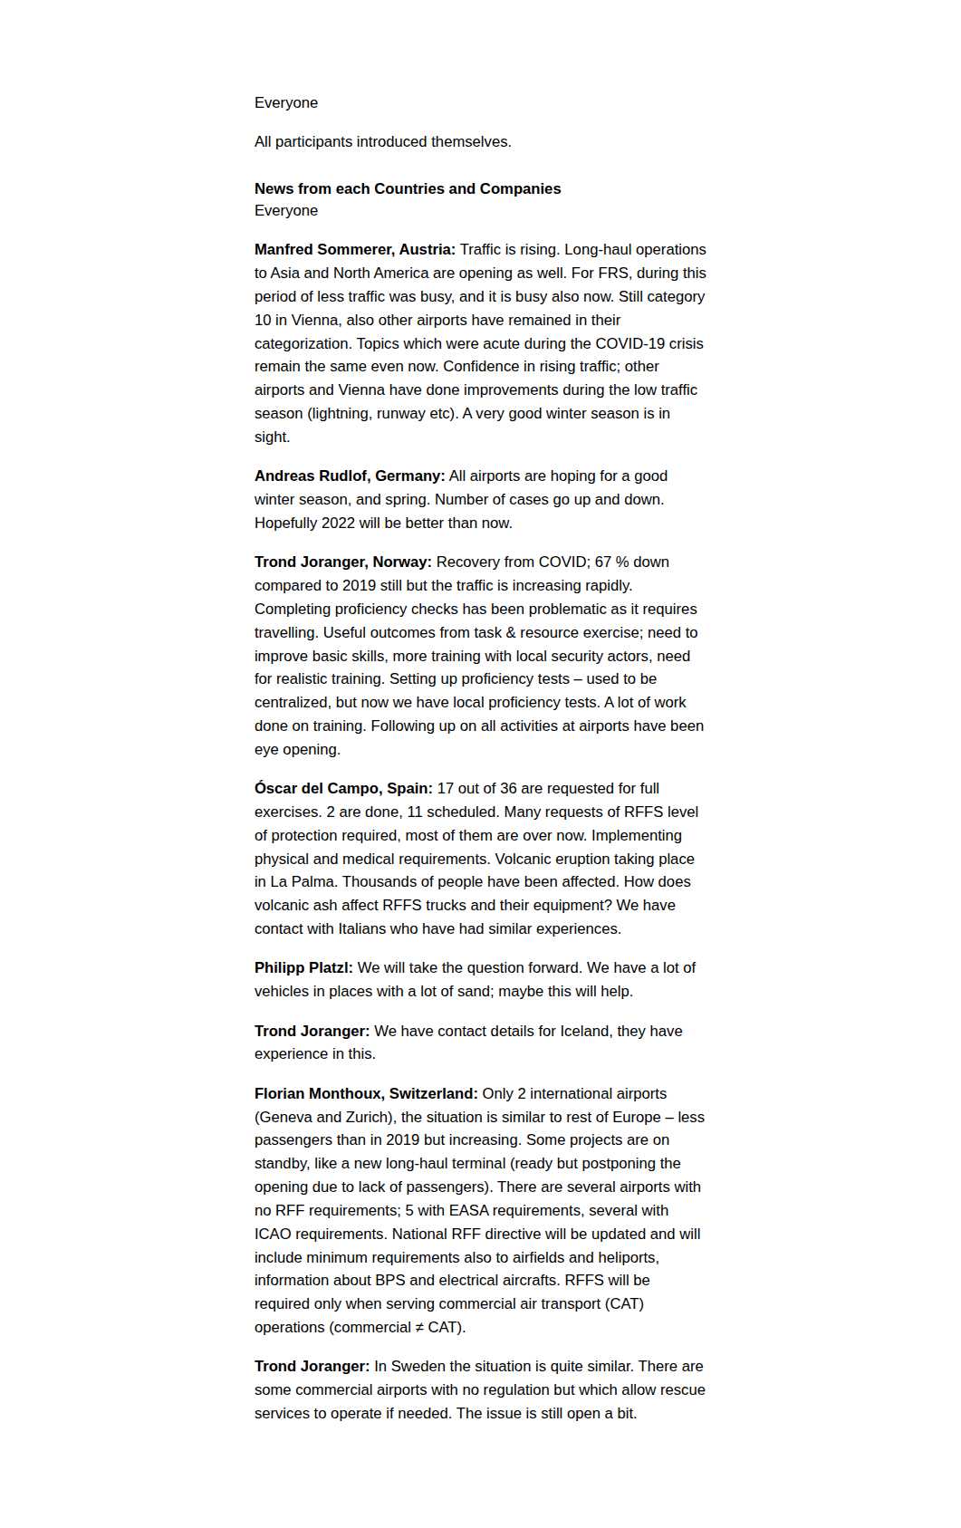Everyone
All participants introduced themselves.
News from each Countries and Companies
Everyone
Manfred Sommerer, Austria: Traffic is rising. Long-haul operations to Asia and North America are opening as well. For FRS, during this period of less traffic was busy, and it is busy also now. Still category 10 in Vienna, also other airports have remained in their categorization. Topics which were acute during the COVID-19 crisis remain the same even now. Confidence in rising traffic; other airports and Vienna have done improvements during the low traffic season (lightning, runway etc). A very good winter season is in sight.
Andreas Rudlof, Germany: All airports are hoping for a good winter season, and spring. Number of cases go up and down. Hopefully 2022 will be better than now.
Trond Joranger, Norway: Recovery from COVID; 67 % down compared to 2019 still but the traffic is increasing rapidly. Completing proficiency checks has been problematic as it requires travelling. Useful outcomes from task & resource exercise; need to improve basic skills, more training with local security actors, need for realistic training. Setting up proficiency tests – used to be centralized, but now we have local proficiency tests. A lot of work done on training. Following up on all activities at airports have been eye opening.
Óscar del Campo, Spain: 17 out of 36 are requested for full exercises. 2 are done, 11 scheduled. Many requests of RFFS level of protection required, most of them are over now. Implementing physical and medical requirements. Volcanic eruption taking place in La Palma. Thousands of people have been affected. How does volcanic ash affect RFFS trucks and their equipment? We have contact with Italians who have had similar experiences.
Philipp Platzl: We will take the question forward. We have a lot of vehicles in places with a lot of sand; maybe this will help.
Trond Joranger: We have contact details for Iceland, they have experience in this.
Florian Monthoux, Switzerland: Only 2 international airports (Geneva and Zurich), the situation is similar to rest of Europe – less passengers than in 2019 but increasing. Some projects are on standby, like a new long-haul terminal (ready but postponing the opening due to lack of passengers). There are several airports with no RFF requirements; 5 with EASA requirements, several with ICAO requirements. National RFF directive will be updated and will include minimum requirements also to airfields and heliports, information about BPS and electrical aircrafts. RFFS will be required only when serving commercial air transport (CAT) operations (commercial ≠ CAT).
Trond Joranger: In Sweden the situation is quite similar. There are some commercial airports with no regulation but which allow rescue services to operate if needed. The issue is still open a bit.